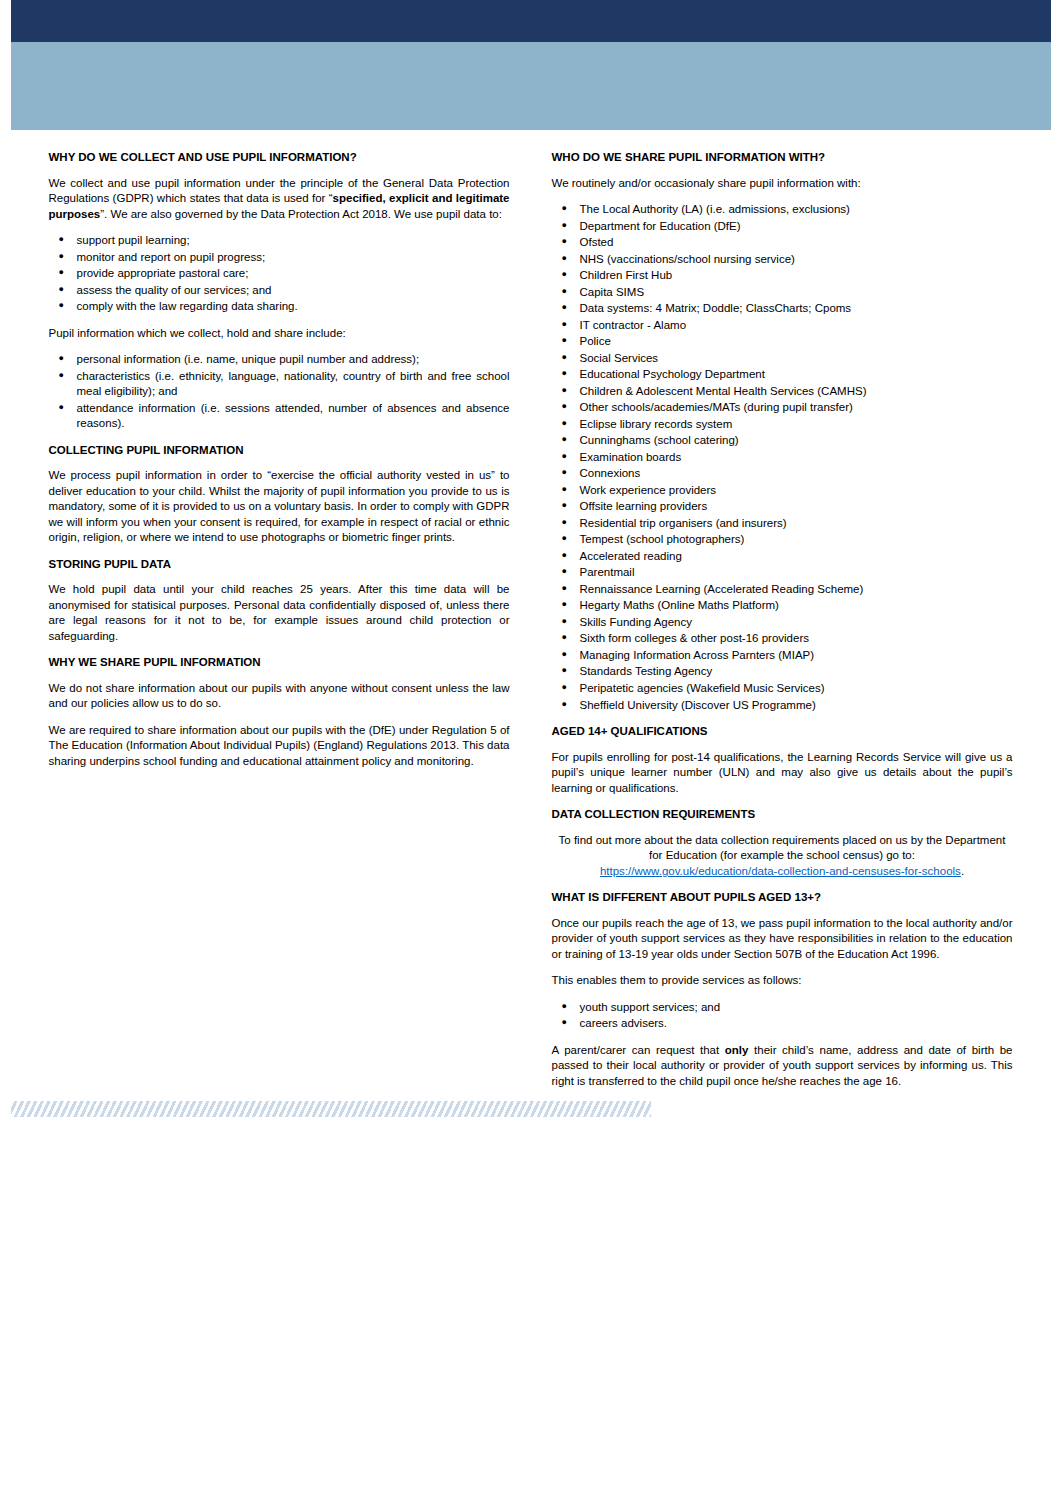Why do we collect and use pupil information?
We collect and use pupil information under the principle of the General Data Protection Regulations (GDPR) which states that data is used for “specified, explicit and legitimate purposes”. We are also governed by the Data Protection Act 2018. We use pupil data to:
support pupil learning;
monitor and report on pupil progress;
provide appropriate pastoral care;
assess the quality of our services; and
comply with the law regarding data sharing.
Pupil information which we collect, hold and share include:
personal information (i.e. name, unique pupil number and address);
characteristics (i.e. ethnicity, language, nationality, country of birth and free school meal eligibility); and
attendance information (i.e. sessions attended, number of absences and absence reasons).
Collecting pupil information
We process pupil information in order to “exercise the official authority vested in us” to deliver education to your child. Whilst the majority of pupil information you provide to us is mandatory, some of it is provided to us on a voluntary basis. In order to comply with GDPR we will inform you when your consent is required, for example in respect of racial or ethnic origin, religion, or where we intend to use photographs or biometric finger prints.
Storing pupil data
We hold pupil data until your child reaches 25 years. After this time data will be anonymised for statisical purposes. Personal data confidentially disposed of, unless there are legal reasons for it not to be, for example issues around child protection or safeguarding.
Why we share pupil information
We do not share information about our pupils with anyone without consent unless the law and our policies allow us to do so.
We are required to share information about our pupils with the (DfE) under Regulation 5 of The Education (Information About Individual Pupils) (England) Regulations 2013. This data sharing underpins school funding and educational attainment policy and monitoring.
Who do we share pupil information with?
We routinely and/or occasionaly share pupil information with:
The Local Authority (LA) (i.e. admissions, exclusions)
Department for Education (DfE)
Ofsted
NHS (vaccinations/school nursing service)
Children First Hub
Capita SIMS
Data systems: 4 Matrix; Doddle; ClassCharts; Cpoms
IT contractor - Alamo
Police
Social Services
Educational Psychology Department
Children & Adolescent Mental Health Services (CAMHS)
Other schools/academies/MATs (during pupil transfer)
Eclipse library records system
Cunninghams (school catering)
Examination boards
Connexions
Work experience providers
Offsite learning providers
Residential trip organisers (and insurers)
Tempest (school photographers)
Accelerated reading
Parentmail
Rennaissance Learning (Accelerated Reading Scheme)
Hegarty Maths (Online Maths Platform)
Skills Funding Agency
Sixth form colleges & other post-16 providers
Managing Information Across Parnters (MIAP)
Standards Testing Agency
Peripatetic agencies (Wakefield Music Services)
Sheffield University (Discover US Programme)
Aged 14+ qualifications
For pupils enrolling for post-14 qualifications, the Learning Records Service will give us a pupil’s unique learner number (ULN) and may also give us details about the pupil’s learning or qualifications.
Data collection requirements
To find out more about the data collection requirements placed on us by the Department for Education (for example the school census) go to:
https://www.gov.uk/education/data-collection-and-censuses-for-schools.
What is different about pupils aged 13+?
Once our pupils reach the age of 13, we pass pupil information to the local authority and/or provider of youth support services as they have responsibilities in relation to the education or training of 13-19 year olds under Section 507B of the Education Act 1996.
This enables them to provide services as follows:
youth support services; and
careers advisers.
A parent/carer can request that only their child’s name, address and date of birth be passed to their local authority or provider of youth support services by informing us. This right is transferred to the child pupil once he/she reaches the age 16.